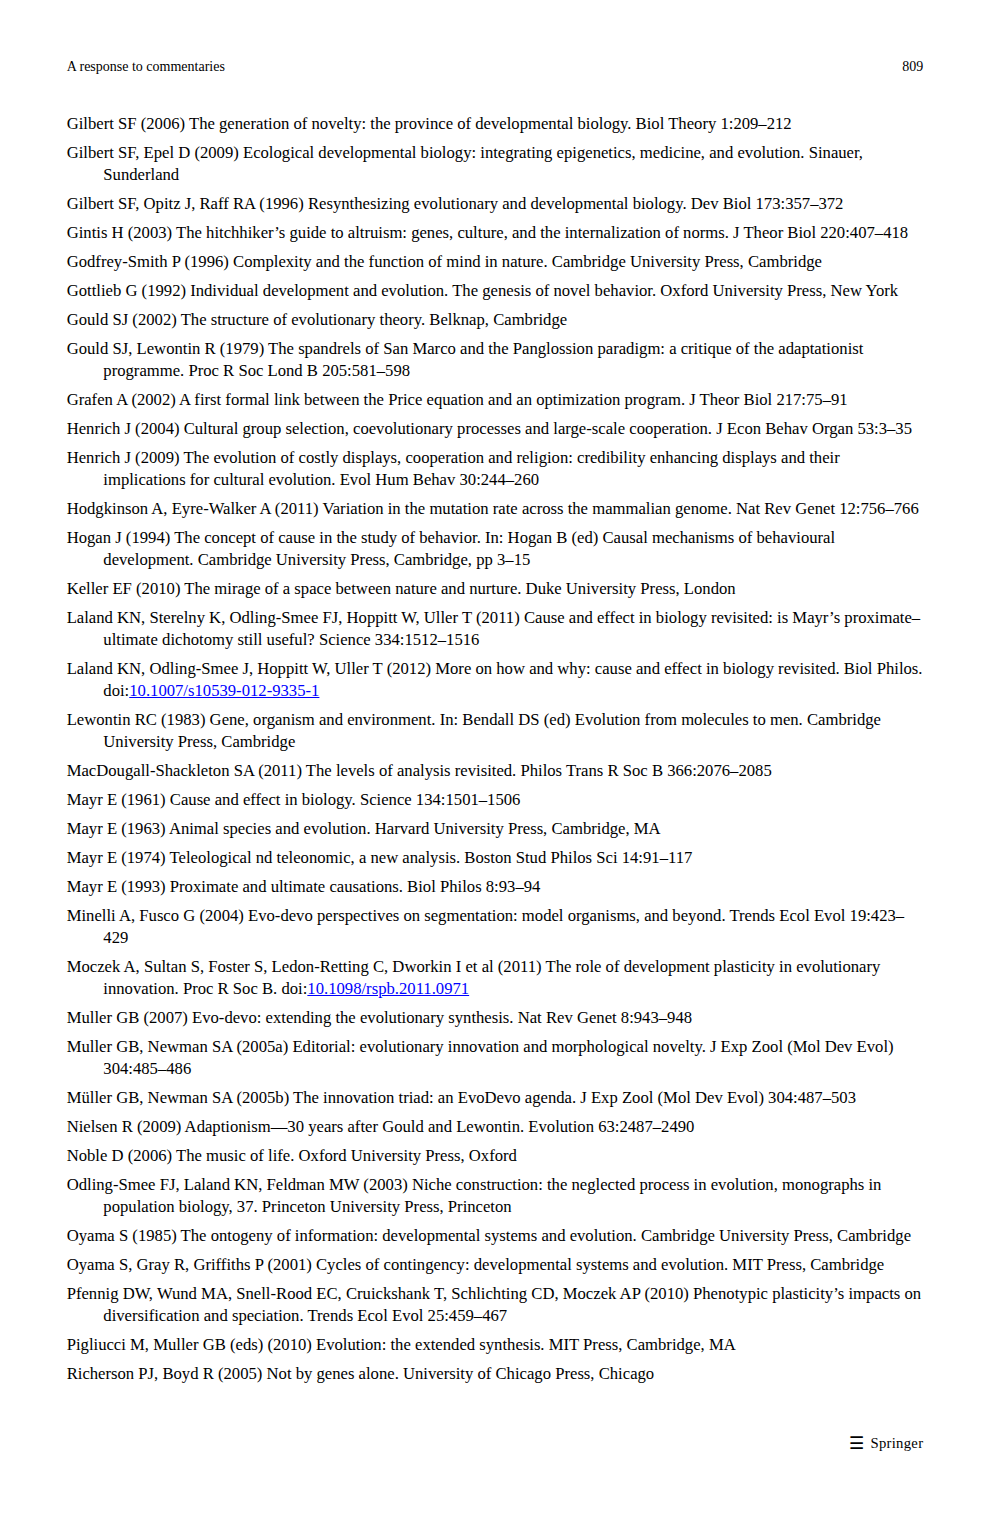A response to commentaries 809
Gilbert SF (2006) The generation of novelty: the province of developmental biology. Biol Theory 1:209–212
Gilbert SF, Epel D (2009) Ecological developmental biology: integrating epigenetics, medicine, and evolution. Sinauer, Sunderland
Gilbert SF, Opitz J, Raff RA (1996) Resynthesizing evolutionary and developmental biology. Dev Biol 173:357–372
Gintis H (2003) The hitchhiker’s guide to altruism: genes, culture, and the internalization of norms. J Theor Biol 220:407–418
Godfrey-Smith P (1996) Complexity and the function of mind in nature. Cambridge University Press, Cambridge
Gottlieb G (1992) Individual development and evolution. The genesis of novel behavior. Oxford University Press, New York
Gould SJ (2002) The structure of evolutionary theory. Belknap, Cambridge
Gould SJ, Lewontin R (1979) The spandrels of San Marco and the Panglossion paradigm: a critique of the adaptationist programme. Proc R Soc Lond B 205:581–598
Grafen A (2002) A first formal link between the Price equation and an optimization program. J Theor Biol 217:75–91
Henrich J (2004) Cultural group selection, coevolutionary processes and large-scale cooperation. J Econ Behav Organ 53:3–35
Henrich J (2009) The evolution of costly displays, cooperation and religion: credibility enhancing displays and their implications for cultural evolution. Evol Hum Behav 30:244–260
Hodgkinson A, Eyre-Walker A (2011) Variation in the mutation rate across the mammalian genome. Nat Rev Genet 12:756–766
Hogan J (1994) The concept of cause in the study of behavior. In: Hogan B (ed) Causal mechanisms of behavioural development. Cambridge University Press, Cambridge, pp 3–15
Keller EF (2010) The mirage of a space between nature and nurture. Duke University Press, London
Laland KN, Sterelny K, Odling-Smee FJ, Hoppitt W, Uller T (2011) Cause and effect in biology revisited: is Mayr’s proximate–ultimate dichotomy still useful? Science 334:1512–1516
Laland KN, Odling-Smee J, Hoppitt W, Uller T (2012) More on how and why: cause and effect in biology revisited. Biol Philos. doi:10.1007/s10539-012-9335-1
Lewontin RC (1983) Gene, organism and environment. In: Bendall DS (ed) Evolution from molecules to men. Cambridge University Press, Cambridge
MacDougall-Shackleton SA (2011) The levels of analysis revisited. Philos Trans R Soc B 366:2076–2085
Mayr E (1961) Cause and effect in biology. Science 134:1501–1506
Mayr E (1963) Animal species and evolution. Harvard University Press, Cambridge, MA
Mayr E (1974) Teleological nd teleonomic, a new analysis. Boston Stud Philos Sci 14:91–117
Mayr E (1993) Proximate and ultimate causations. Biol Philos 8:93–94
Minelli A, Fusco G (2004) Evo-devo perspectives on segmentation: model organisms, and beyond. Trends Ecol Evol 19:423–429
Moczek A, Sultan S, Foster S, Ledon-Retting C, Dworkin I et al (2011) The role of development plasticity in evolutionary innovation. Proc R Soc B. doi:10.1098/rspb.2011.0971
Muller GB (2007) Evo-devo: extending the evolutionary synthesis. Nat Rev Genet 8:943–948
Muller GB, Newman SA (2005a) Editorial: evolutionary innovation and morphological novelty. J Exp Zool (Mol Dev Evol) 304:485–486
Müller GB, Newman SA (2005b) The innovation triad: an EvoDevo agenda. J Exp Zool (Mol Dev Evol) 304:487–503
Nielsen R (2009) Adaptionism—30 years after Gould and Lewontin. Evolution 63:2487–2490
Noble D (2006) The music of life. Oxford University Press, Oxford
Odling-Smee FJ, Laland KN, Feldman MW (2003) Niche construction: the neglected process in evolution, monographs in population biology, 37. Princeton University Press, Princeton
Oyama S (1985) The ontogeny of information: developmental systems and evolution. Cambridge University Press, Cambridge
Oyama S, Gray R, Griffiths P (2001) Cycles of contingency: developmental systems and evolution. MIT Press, Cambridge
Pfennig DW, Wund MA, Snell-Rood EC, Cruickshank T, Schlichting CD, Moczek AP (2010) Phenotypic plasticity’s impacts on diversification and speciation. Trends Ecol Evol 25:459–467
Pigliucci M, Muller GB (eds) (2010) Evolution: the extended synthesis. MIT Press, Cambridge, MA
Richerson PJ, Boyd R (2005) Not by genes alone. University of Chicago Press, Chicago
☰Springer